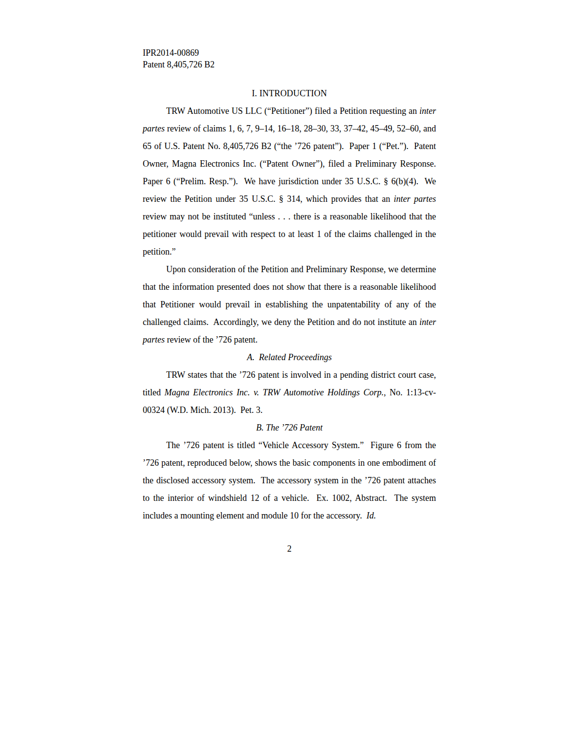IPR2014-00869
Patent 8,405,726 B2
I. INTRODUCTION
TRW Automotive US LLC (“Petitioner”) filed a Petition requesting an inter partes review of claims 1, 6, 7, 9–14, 16–18, 28–30, 33, 37–42, 45–49, 52–60, and 65 of U.S. Patent No. 8,405,726 B2 (“the ’726 patent”). Paper 1 (“Pet.”). Patent Owner, Magna Electronics Inc. (“Patent Owner”), filed a Preliminary Response. Paper 6 (“Prelim. Resp.”). We have jurisdiction under 35 U.S.C. § 6(b)(4). We review the Petition under 35 U.S.C. § 314, which provides that an inter partes review may not be instituted “unless . . . there is a reasonable likelihood that the petitioner would prevail with respect to at least 1 of the claims challenged in the petition.”
Upon consideration of the Petition and Preliminary Response, we determine that the information presented does not show that there is a reasonable likelihood that Petitioner would prevail in establishing the unpatentability of any of the challenged claims. Accordingly, we deny the Petition and do not institute an inter partes review of the ’726 patent.
A. Related Proceedings
TRW states that the ’726 patent is involved in a pending district court case, titled Magna Electronics Inc. v. TRW Automotive Holdings Corp., No. 1:13-cv-00324 (W.D. Mich. 2013). Pet. 3.
B. The ’726 Patent
The ’726 patent is titled “Vehicle Accessory System.” Figure 6 from the ’726 patent, reproduced below, shows the basic components in one embodiment of the disclosed accessory system. The accessory system in the ’726 patent attaches to the interior of windshield 12 of a vehicle. Ex. 1002, Abstract. The system includes a mounting element and module 10 for the accessory. Id.
2